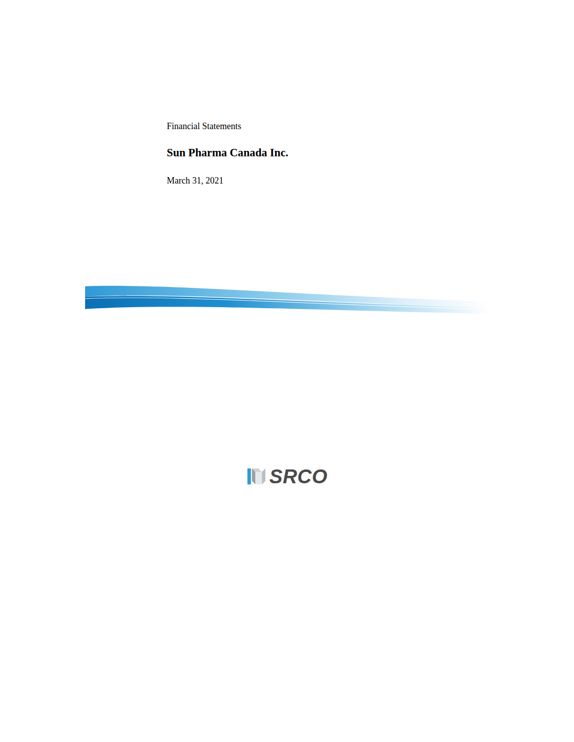Financial Statements
Sun Pharma Canada Inc.
March 31, 2021
SRCO